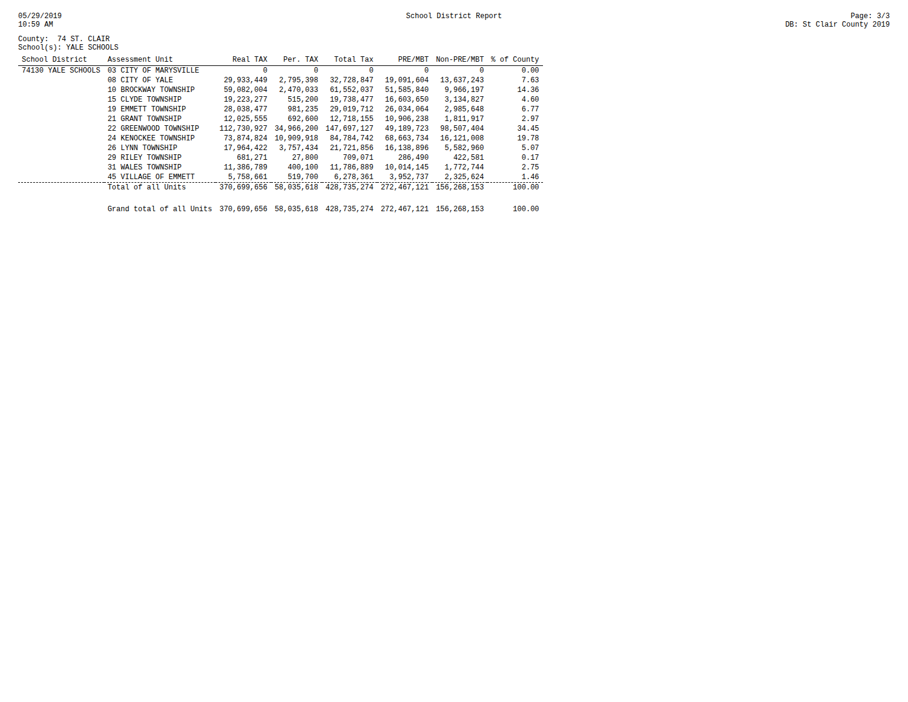05/29/2019 10:59 AM
School District Report
Page: 3/3 DB: St Clair County 2019
County: 74 ST. CLAIR School(s): YALE SCHOOLS
| School District | Assessment Unit | Real TAX | Per. TAX | Total Tax | PRE/MBT | Non-PRE/MBT | % of County |
| --- | --- | --- | --- | --- | --- | --- | --- |
| 74130 YALE SCHOOLS | 03 CITY OF MARYSVILLE | 0 | 0 | 0 | 0 | 0 | 0.00 |
| | 08 CITY OF YALE | 29,933,449 | 2,795,398 | 32,728,847 | 19,091,604 | 13,637,243 | 7.63 |
| | 10 BROCKWAY TOWNSHIP | 59,082,004 | 2,470,033 | 61,552,037 | 51,585,840 | 9,966,197 | 14.36 |
| | 15 CLYDE TOWNSHIP | 19,223,277 | 515,200 | 19,738,477 | 16,603,650 | 3,134,827 | 4.60 |
| | 19 EMMETT TOWNSHIP | 28,038,477 | 981,235 | 29,019,712 | 26,034,064 | 2,985,648 | 6.77 |
| | 21 GRANT TOWNSHIP | 12,025,555 | 692,600 | 12,718,155 | 10,906,238 | 1,811,917 | 2.97 |
| | 22 GREENWOOD TOWNSHIP | 112,730,927 | 34,966,200 | 147,697,127 | 49,189,723 | 98,507,404 | 34.45 |
| | 24 KENOCKEE TOWNSHIP | 73,874,824 | 10,909,918 | 84,784,742 | 68,663,734 | 16,121,008 | 19.78 |
| | 26 LYNN TOWNSHIP | 17,964,422 | 3,757,434 | 21,721,856 | 16,138,896 | 5,582,960 | 5.07 |
| | 29 RILEY TOWNSHIP | 681,271 | 27,800 | 709,071 | 286,490 | 422,581 | 0.17 |
| | 31 WALES TOWNSHIP | 11,386,789 | 400,100 | 11,786,889 | 10,014,145 | 1,772,744 | 2.75 |
| | 45 VILLAGE OF EMMETT | 5,758,661 | 519,700 | 6,278,361 | 3,952,737 | 2,325,624 | 1.46 |
| | Total of all Units | 370,699,656 | 58,035,618 | 428,735,274 | 272,467,121 | 156,268,153 | 100.00 |
| | Grand total of all Units | 370,699,656 | 58,035,618 | 428,735,274 | 272,467,121 | 156,268,153 | 100.00 |